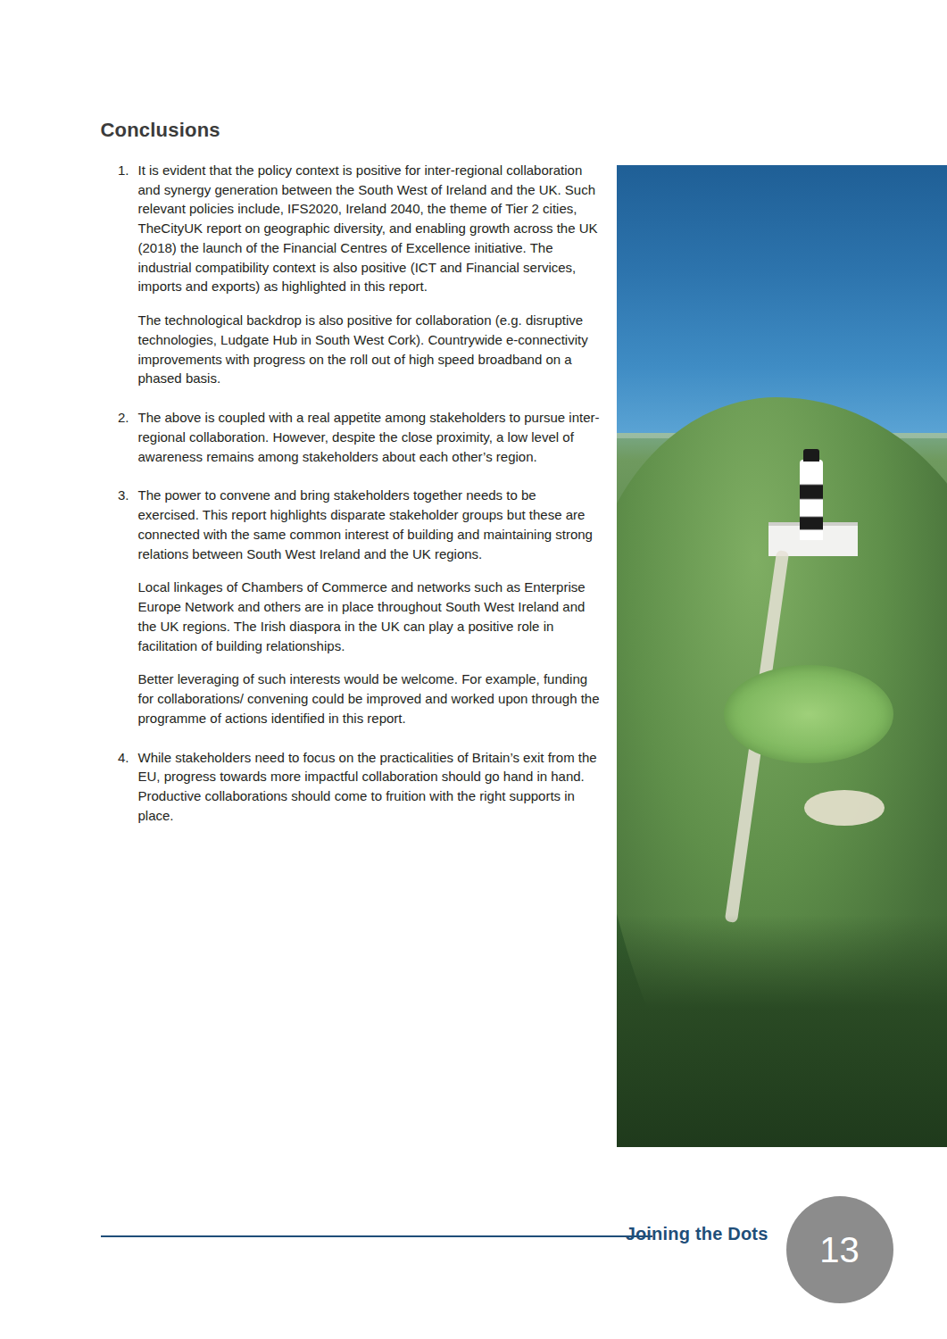Conclusions
1.
It is evident that the policy context is positive for inter-regional collaboration and synergy generation between the South West of Ireland and the UK. Such relevant policies include, IFS2020, Ireland 2040, the theme of Tier 2 cities, TheCityUK report on geographic diversity, and enabling growth across the UK (2018) the launch of the Financial Centres of Excellence initiative. The industrial compatibility context is also positive (ICT and Financial services, imports and exports) as highlighted in this report.
The technological backdrop is also positive for collaboration (e.g. disruptive technologies, Ludgate Hub in South West Cork). Countrywide e-connectivity improvements with progress on the roll out of high speed broadband on a phased basis.
2.
The above is coupled with a real appetite among stakeholders to pursue inter-regional collaboration. However, despite the close proximity, a low level of awareness remains among stakeholders about each other’s region.
3.
The power to convene and bring stakeholders together needs to be exercised. This report highlights disparate stakeholder groups but these are connected with the same common interest of building and maintaining strong relations between South West Ireland and the UK regions.
Local linkages of Chambers of Commerce and networks such as Enterprise Europe Network and others are in place throughout South West Ireland and the UK regions. The Irish diaspora in the UK can play a positive role in facilitation of building relationships.
Better leveraging of such interests would be welcome. For example, funding for collaborations/ convening could be improved and worked upon through the programme of actions identified in this report.
4.
While stakeholders need to focus on the practicalities of Britain’s exit from the EU, progress towards more impactful collaboration should go hand in hand. Productive collaborations should come to fruition with the right supports in place.
Joining the Dots
13